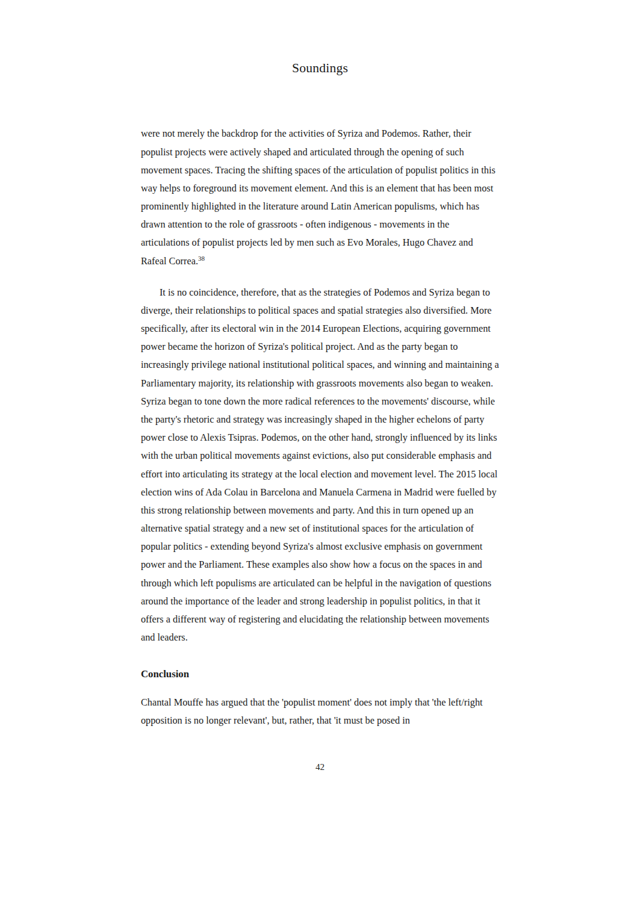Soundings
were not merely the backdrop for the activities of Syriza and Podemos. Rather, their populist projects were actively shaped and articulated through the opening of such movement spaces. Tracing the shifting spaces of the articulation of populist politics in this way helps to foreground its movement element. And this is an element that has been most prominently highlighted in the literature around Latin American populisms, which has drawn attention to the role of grassroots - often indigenous - movements in the articulations of populist projects led by men such as Evo Morales, Hugo Chavez and Rafeal Correa.38
It is no coincidence, therefore, that as the strategies of Podemos and Syriza began to diverge, their relationships to political spaces and spatial strategies also diversified. More specifically, after its electoral win in the 2014 European Elections, acquiring government power became the horizon of Syriza's political project. And as the party began to increasingly privilege national institutional political spaces, and winning and maintaining a Parliamentary majority, its relationship with grassroots movements also began to weaken. Syriza began to tone down the more radical references to the movements' discourse, while the party's rhetoric and strategy was increasingly shaped in the higher echelons of party power close to Alexis Tsipras. Podemos, on the other hand, strongly influenced by its links with the urban political movements against evictions, also put considerable emphasis and effort into articulating its strategy at the local election and movement level. The 2015 local election wins of Ada Colau in Barcelona and Manuela Carmena in Madrid were fuelled by this strong relationship between movements and party. And this in turn opened up an alternative spatial strategy and a new set of institutional spaces for the articulation of popular politics - extending beyond Syriza's almost exclusive emphasis on government power and the Parliament. These examples also show how a focus on the spaces in and through which left populisms are articulated can be helpful in the navigation of questions around the importance of the leader and strong leadership in populist politics, in that it offers a different way of registering and elucidating the relationship between movements and leaders.
Conclusion
Chantal Mouffe has argued that the 'populist moment' does not imply that 'the left/right opposition is no longer relevant', but, rather, that 'it must be posed in
42